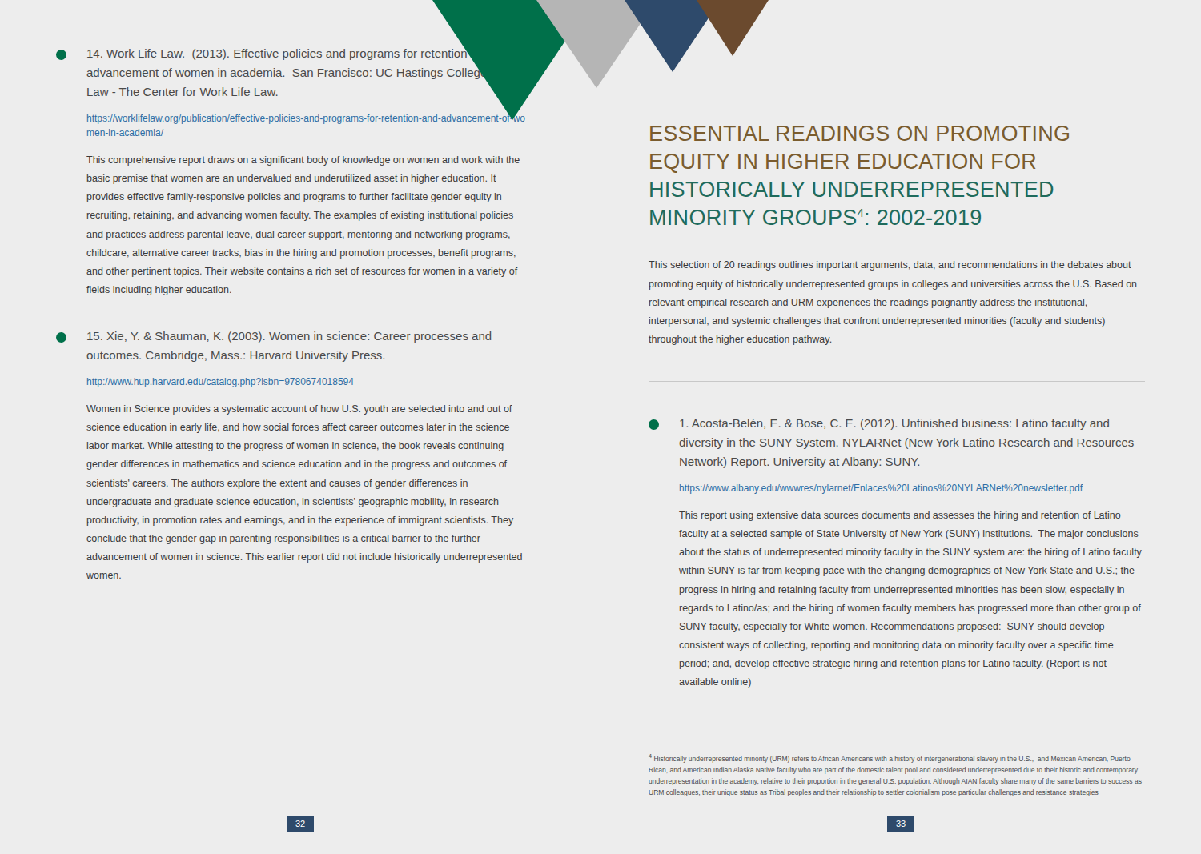14. Work Life Law. (2013). Effective policies and programs for retention and advancement of women in academia. San Francisco: UC Hastings College of the Law - The Center for Work Life Law.
https://worklifelaw.org/publication/effective-policies-and-programs-for-retention-and-advancement-of-women-in-academia/
This comprehensive report draws on a significant body of knowledge on women and work with the basic premise that women are an undervalued and underutilized asset in higher education. It provides effective family-responsive policies and programs to further facilitate gender equity in recruiting, retaining, and advancing women faculty. The examples of existing institutional policies and practices address parental leave, dual career support, mentoring and networking programs, childcare, alternative career tracks, bias in the hiring and promotion processes, benefit programs, and other pertinent topics. Their website contains a rich set of resources for women in a variety of fields including higher education.
15. Xie, Y. & Shauman, K. (2003). Women in science: Career processes and outcomes. Cambridge, Mass.: Harvard University Press.
http://www.hup.harvard.edu/catalog.php?isbn=9780674018594
Women in Science provides a systematic account of how U.S. youth are selected into and out of science education in early life, and how social forces affect career outcomes later in the science labor market. While attesting to the progress of women in science, the book reveals continuing gender differences in mathematics and science education and in the progress and outcomes of scientists' careers. The authors explore the extent and causes of gender differences in undergraduate and graduate science education, in scientists' geographic mobility, in research productivity, in promotion rates and earnings, and in the experience of immigrant scientists. They conclude that the gender gap in parenting responsibilities is a critical barrier to the further advancement of women in science. This earlier report did not include historically underrepresented women.
32
ESSENTIAL READINGS ON PROMOTING EQUITY IN HIGHER EDUCATION FOR HISTORICALLY UNDERREPRESENTED MINORITY GROUPS4: 2002-2019
This selection of 20 readings outlines important arguments, data, and recommendations in the debates about promoting equity of historically underrepresented groups in colleges and universities across the U.S. Based on relevant empirical research and URM experiences the readings poignantly address the institutional, interpersonal, and systemic challenges that confront underrepresented minorities (faculty and students) throughout the higher education pathway.
1. Acosta-Belén, E. & Bose, C. E. (2012). Unfinished business: Latino faculty and diversity in the SUNY System. NYLARNet (New York Latino Research and Resources Network) Report. University at Albany: SUNY.
https://www.albany.edu/wwwres/nylarnet/Enlaces%20Latinos%20NYLARNet%20newsletter.pdf
This report using extensive data sources documents and assesses the hiring and retention of Latino faculty at a selected sample of State University of New York (SUNY) institutions. The major conclusions about the status of underrepresented minority faculty in the SUNY system are: the hiring of Latino faculty within SUNY is far from keeping pace with the changing demographics of New York State and U.S.; the progress in hiring and retaining faculty from underrepresented minorities has been slow, especially in regards to Latino/as; and the hiring of women faculty members has progressed more than other group of SUNY faculty, especially for White women. Recommendations proposed: SUNY should develop consistent ways of collecting, reporting and monitoring data on minority faculty over a specific time period; and, develop effective strategic hiring and retention plans for Latino faculty. (Report is not available online)
4 Historically underrepresented minority (URM) refers to African Americans with a history of intergenerational slavery in the U.S., and Mexican American, Puerto Rican, and American Indian Alaska Native faculty who are part of the domestic talent pool and considered underrepresented due to their historic and contemporary underrepresentation in the academy, relative to their proportion in the general U.S. population. Although AIAN faculty share many of the same barriers to success as URM colleagues, their unique status as Tribal peoples and their relationship to settler colonialism pose particular challenges and resistance strategies
33